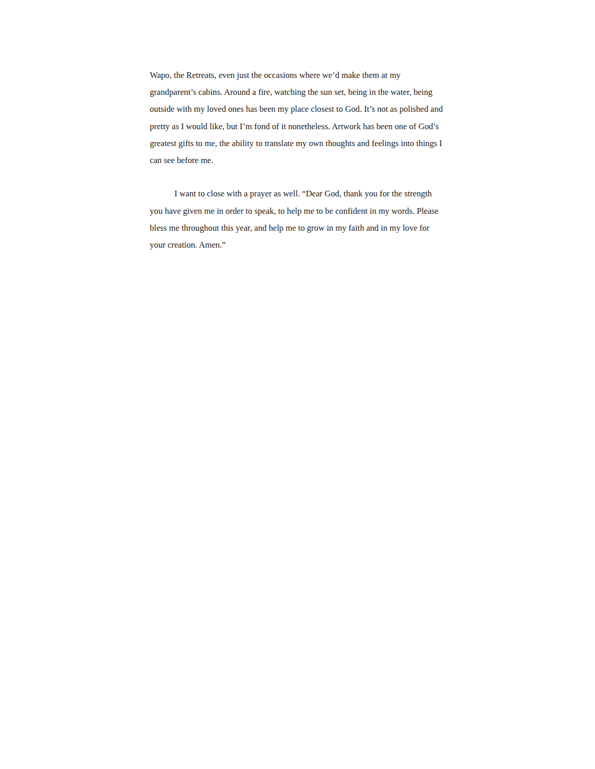Wapo, the Retreats, even just the occasions where we’d make them at my grandparent’s cabins. Around a fire, watching the sun set, being in the water, being outside with my loved ones has been my place closest to God. It’s not as polished and pretty as I would like, but I’m fond of it nonetheless. Artwork has been one of God’s greatest gifts to me, the ability to translate my own thoughts and feelings into things I can see before me.
I want to close with a prayer as well. “Dear God, thank you for the strength you have given me in order to speak, to help me to be confident in my words. Please bless me throughout this year, and help me to grow in my faith and in my love for your creation. Amen.”